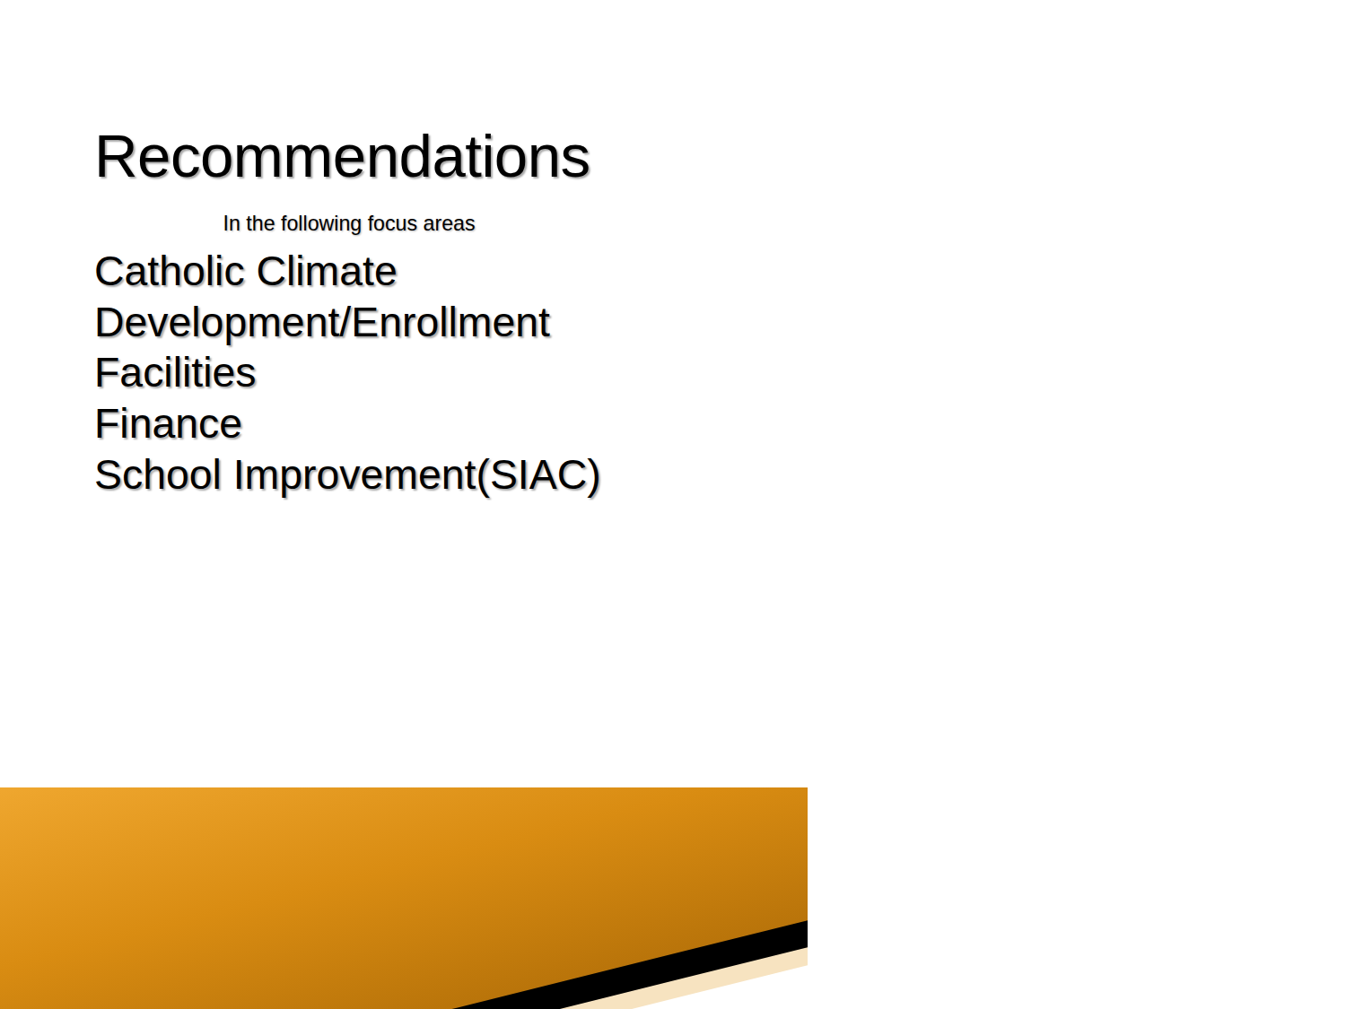Recommendations
In the following focus areas
Catholic Climate
Development/Enrollment
Facilities
Finance
School Improvement(SIAC)